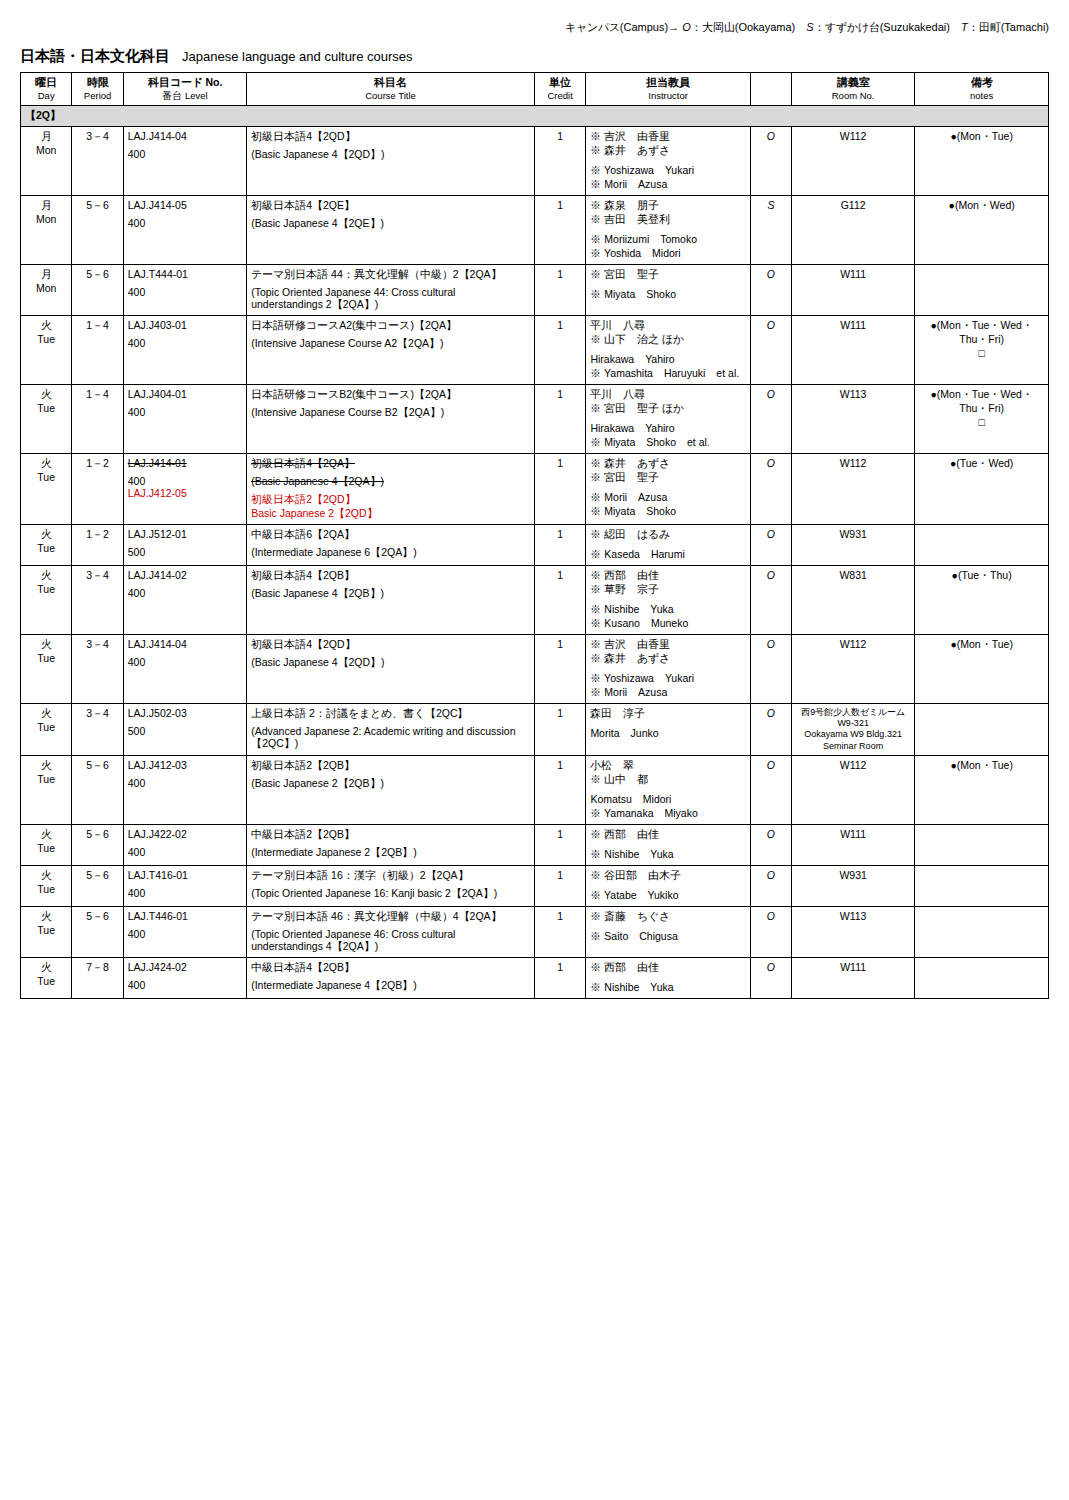キャンパス(Campus)→ O：大岡山(Ookayama)　S：すずかけ台(Suzukakedai)　T：田町(Tamachi)
日本語・日本文化科目Japanese language and culture courses
| 曜日 Day | 時限 Period | 科目コード No. 番台 Level | 科目名 Course Title | 単位 Credit | 担当教員 Instructor | | 講義室 Room No. | 備考 notes |
| --- | --- | --- | --- | --- | --- | --- | --- | --- |
| 【2Q】 |
| 月 Mon | 3－4 | LAJ.J414-04 400 | 初級日本語4【2QD】 (Basic Japanese 4【2QD】) | 1 | ※ 吉沢 由香里 ※ 森井 あずさ ※ Yoshizawa Yukari ※ Morii Azusa | O | W112 | ●(Mon・Tue) |
| 月 Mon | 5－6 | LAJ.J414-05 400 | 初級日本語4【2QE】 (Basic Japanese 4【2QE】) | 1 | ※ 森泉 朋子 ※ 吉田 美登利 ※ Moriizumi Tomoko ※ Yoshida Midori | S | G112 | ●(Mon・Wed) |
| 月 Mon | 5－6 | LAJ.T444-01 400 | テーマ別日本語 44：異文化理解（中級）2【2QA】 (Topic Oriented Japanese 44: Cross cultural understandings 2【2QA】) | 1 | ※ 宮田 聖子 ※ Miyata Shoko | O | W111 | |
| 火 Tue | 1－4 | LAJ.J403-01 400 | 日本語研修コースA2(集中コース)【2QA】 (Intensive Japanese Course A2【2QA】) | 1 | 平川 八尋 ※ 山下 治之 ほか Hirakawa Yahiro ※ Yamashita Haruyuki et al. | O | W111 | ●(Mon・Tue・Wed・Thu・Fri) □ |
| 火 Tue | 1－4 | LAJ.J404-01 400 | 日本語研修コースB2(集中コース)【2QA】 (Intensive Japanese Course B2【2QA】) | 1 | 平川 八尋 ※ 宮田 聖子 ほか Hirakawa Yahiro ※ Miyata Shoko et al. | O | W113 | ●(Mon・Tue・Wed・Thu・Fri) □ |
| 火 Tue | 1－2 | LAJ.J414-01 400 LAJ.J412-05 | 初級日本語4【2QA】 (Basic Japanese 4【2QA】) 初級日本語2【2QD】 Basic Japanese 2【2QD】 | 1 | ※ 森井 あずさ ※ 宮田 聖子 ※ Morii Azusa ※ Miyata Shoko | O | W112 | ●(Tue・Wed) |
| 火 Tue | 1－2 | LAJ.J512-01 500 | 中級日本語6【2QA】 (Intermediate Japanese 6【2QA】) | 1 | ※ 綛田 はるみ ※ Kaseda Harumi | O | W931 | |
| 火 Tue | 3－4 | LAJ.J414-02 400 | 初級日本語4【2QB】 (Basic Japanese 4【2QB】) | 1 | ※ 西部 由佳 ※ 草野 宗子 ※ Nishibe Yuka ※ Kusano Muneko | O | W831 | ●(Tue・Thu) |
| 火 Tue | 3－4 | LAJ.J414-04 400 | 初級日本語4【2QD】 (Basic Japanese 4【2QD】) | 1 | ※ 吉沢 由香里 ※ 森井 あずさ ※ Yoshizawa Yukari ※ Morii Azusa | O | W112 | ●(Mon・Tue) |
| 火 Tue | 3－4 | LAJ.J502-03 500 | 上級日本語 2：討議をまとめ、書く【2QC】 (Advanced Japanese 2: Academic writing and discussion【2QC】) | 1 | 森田 淳子 Morita Junko | O | 西9号館少人数ゼミルーム W9-321 Ookayama W9 Bldg.321 Seminar Room | |
| 火 Tue | 5－6 | LAJ.J412-03 400 | 初級日本語2【2QB】 (Basic Japanese 2【2QB】) | 1 | 小松 翠 ※ 山中 都 Komatsu Midori ※ Yamanaka Miyako | O | W112 | ●(Mon・Tue) |
| 火 Tue | 5－6 | LAJ.J422-02 400 | 中級日本語2【2QB】 (Intermediate Japanese 2【2QB】) | 1 | ※ 西部 由佳 ※ Nishibe Yuka | O | W111 | |
| 火 Tue | 5－6 | LAJ.T416-01 400 | テーマ別日本語 16：漢字（初級）2【2QA】 (Topic Oriented Japanese 16: Kanji basic 2【2QA】) | 1 | ※ 谷田部 由木子 ※ Yatabe Yukiko | O | W931 | |
| 火 Tue | 5－6 | LAJ.T446-01 400 | テーマ別日本語 46：異文化理解（中級）4【2QA】 (Topic Oriented Japanese 46: Cross cultural understandings 4【2QA】) | 1 | ※ 斎藤 ちぐさ ※ Saito Chigusa | O | W113 | |
| 火 Tue | 7－8 | LAJ.J424-02 400 | 中級日本語4【2QB】 (Intermediate Japanese 4【2QB】) | 1 | ※ 西部 由佳 ※ Nishibe Yuka | O | W111 | |